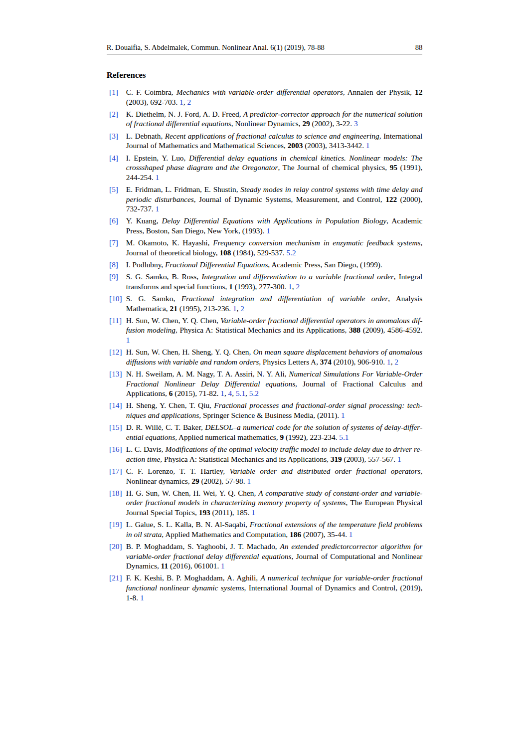R. Douaifia, S. Abdelmalek, Commun. Nonlinear Anal. 6(1) (2019), 78-88
88
References
C. F. Coimbra, Mechanics with variable-order differential operators, Annalen der Physik, 12 (2003), 692-703. 1, 2
K. Diethelm, N. J. Ford, A. D. Freed, A predictor-corrector approach for the numerical solution of fractional differential equations, Nonlinear Dynamics, 29 (2002), 3-22. 3
L. Debnath, Recent applications of fractional calculus to science and engineering, International Journal of Mathematics and Mathematical Sciences, 2003 (2003), 3413-3442. 1
I. Epstein, Y. Luo, Differential delay equations in chemical kinetics. Nonlinear models: The crossshaped phase diagram and the Oregonator, The Journal of chemical physics, 95 (1991), 244-254. 1
E. Fridman, L. Fridman, E. Shustin, Steady modes in relay control systems with time delay and periodic disturbances, Journal of Dynamic Systems, Measurement, and Control, 122 (2000), 732-737. 1
Y. Kuang, Delay Differential Equations with Applications in Population Biology, Academic Press, Boston, San Diego, New York, (1993). 1
M. Okamoto, K. Hayashi, Frequency conversion mechanism in enzymatic feedback systems, Journal of theoretical biology, 108 (1984), 529-537. 5.2
I. Podlubny, Fractional Differential Equations, Academic Press, San Diego, (1999).
S. G. Samko, B. Ross, Integration and differentiation to a variable fractional order, Integral transforms and special functions, 1 (1993), 277-300. 1, 2
S. G. Samko, Fractional integration and differentiation of variable order, Analysis Mathematica, 21 (1995), 213-236. 1, 2
H. Sun, W. Chen, Y. Q. Chen, Variable-order fractional differential operators in anomalous diffusion modeling, Physica A: Statistical Mechanics and its Applications, 388 (2009), 4586-4592. 1
H. Sun, W. Chen, H. Sheng, Y. Q. Chen, On mean square displacement behaviors of anomalous diffusions with variable and random orders, Physics Letters A, 374 (2010), 906-910. 1, 2
N. H. Sweilam, A. M. Nagy, T. A. Assiri, N. Y. Ali, Numerical Simulations For Variable-Order Fractional Nonlinear Delay Differential equations, Journal of Fractional Calculus and Applications, 6 (2015), 71-82. 1, 4, 5.1, 5.2
H. Sheng, Y. Chen, T. Qiu, Fractional processes and fractional-order signal processing: techniques and applications, Springer Science & Business Media, (2011). 1
D. R. Willé, C. T. Baker, DELSOL–a numerical code for the solution of systems of delay-differential equations, Applied numerical mathematics, 9 (1992), 223-234. 5.1
L. C. Davis, Modifications of the optimal velocity traffic model to include delay due to driver reaction time, Physica A: Statistical Mechanics and its Applications, 319 (2003), 557-567. 1
C. F. Lorenzo, T. T. Hartley, Variable order and distributed order fractional operators, Nonlinear dynamics, 29 (2002), 57-98. 1
H. G. Sun, W. Chen, H. Wei, Y. Q. Chen, A comparative study of constant-order and variable-order fractional models in characterizing memory property of systems, The European Physical Journal Special Topics, 193 (2011), 185. 1
L. Galue, S. L. Kalla, B. N. Al-Saqabi, Fractional extensions of the temperature field problems in oil strata, Applied Mathematics and Computation, 186 (2007), 35-44. 1
B. P. Moghaddam, S. Yaghoobi, J. T. Machado, An extended predictorcorrector algorithm for variable-order fractional delay differential equations, Journal of Computational and Nonlinear Dynamics, 11 (2016), 061001. 1
F. K. Keshi, B. P. Moghaddam, A. Aghili, A numerical technique for variable-order fractional functional nonlinear dynamic systems, International Journal of Dynamics and Control, (2019), 1-8. 1